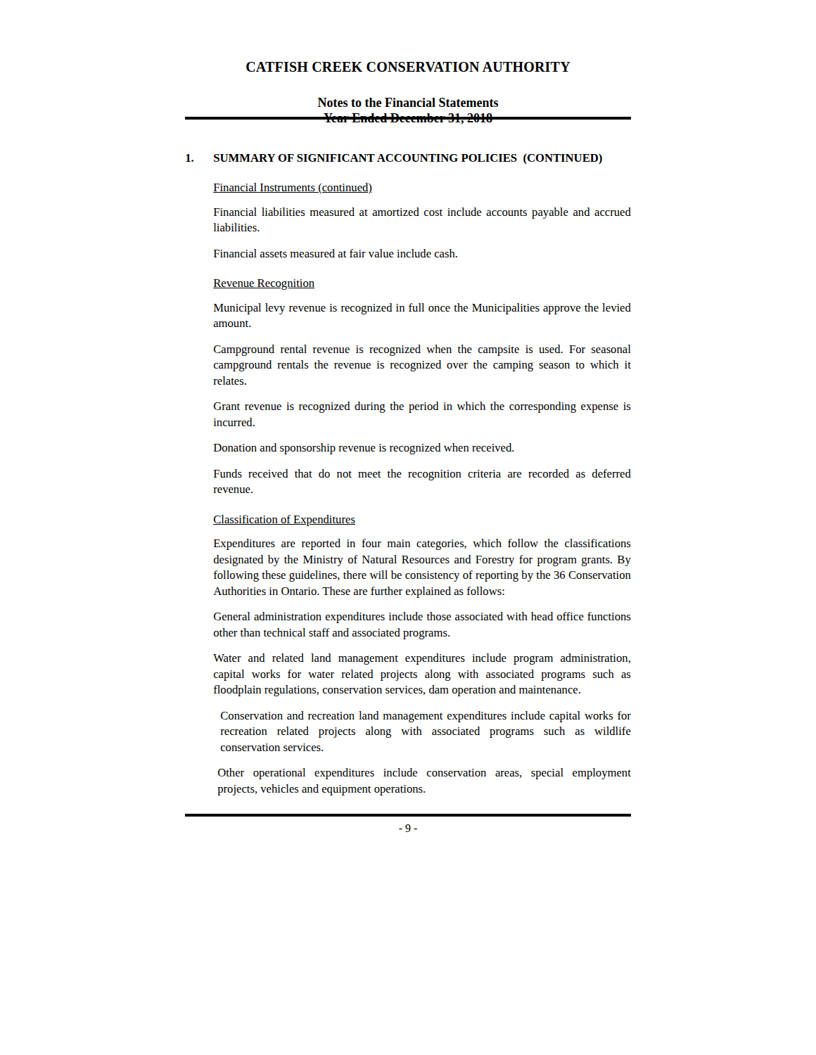CATFISH CREEK CONSERVATION AUTHORITY
Notes to the Financial Statements Year Ended December 31, 2018
1. SUMMARY OF SIGNIFICANT ACCOUNTING POLICIES (CONTINUED)
Financial Instruments (continued)
Financial liabilities measured at amortized cost include accounts payable and accrued liabilities.
Financial assets measured at fair value include cash.
Revenue Recognition
Municipal levy revenue is recognized in full once the Municipalities approve the levied amount.
Campground rental revenue is recognized when the campsite is used. For seasonal campground rentals the revenue is recognized over the camping season to which it relates.
Grant revenue is recognized during the period in which the corresponding expense is incurred.
Donation and sponsorship revenue is recognized when received.
Funds received that do not meet the recognition criteria are recorded as deferred revenue.
Classification of Expenditures
Expenditures are reported in four main categories, which follow the classifications designated by the Ministry of Natural Resources and Forestry for program grants. By following these guidelines, there will be consistency of reporting by the 36 Conservation Authorities in Ontario. These are further explained as follows:
General administration expenditures include those associated with head office functions other than technical staff and associated programs.
Water and related land management expenditures include program administration, capital works for water related projects along with associated programs such as floodplain regulations, conservation services, dam operation and maintenance.
Conservation and recreation land management expenditures include capital works for recreation related projects along with associated programs such as wildlife conservation services.
Other operational expenditures include conservation areas, special employment projects, vehicles and equipment operations.
- 9 -